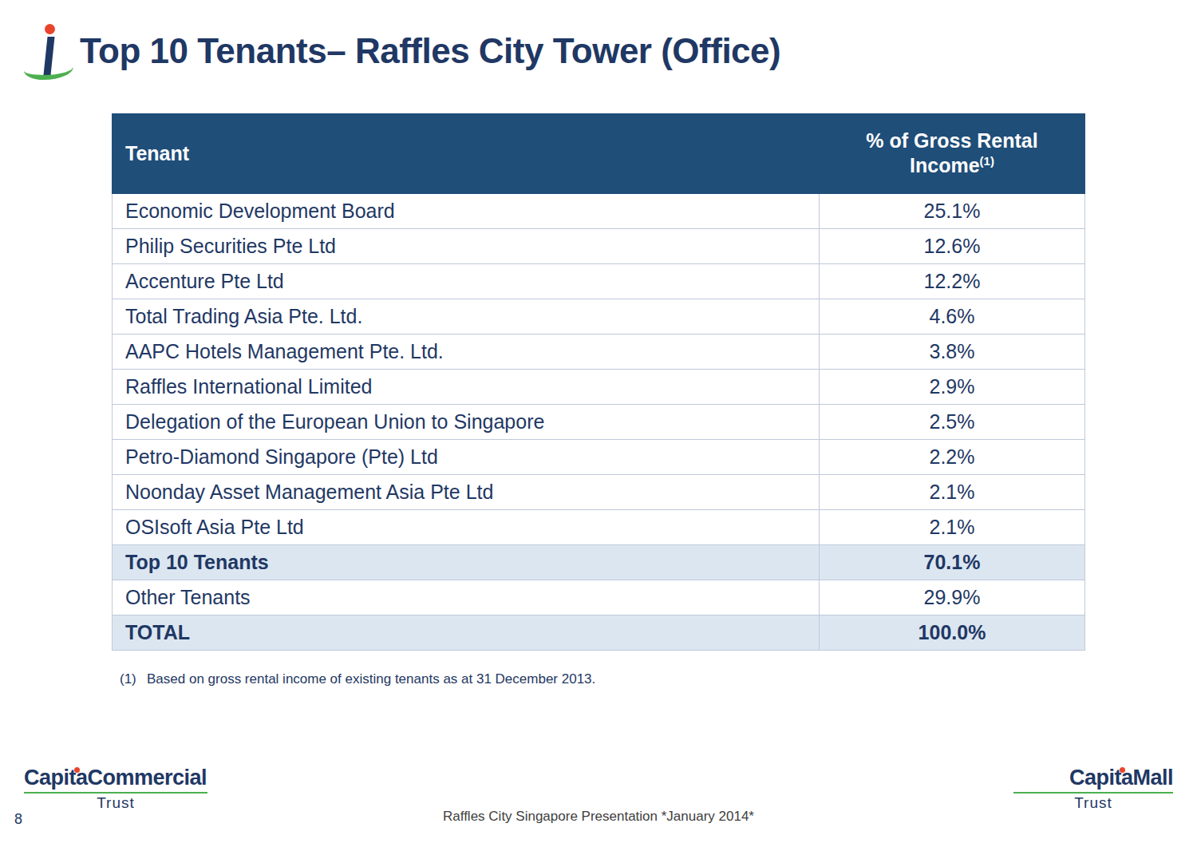Top 10 Tenants– Raffles City Tower (Office)
| Tenant | % of Gross Rental Income (1) |
| --- | --- |
| Economic Development Board | 25.1% |
| Philip Securities Pte Ltd | 12.6% |
| Accenture Pte Ltd | 12.2% |
| Total Trading Asia Pte. Ltd. | 4.6% |
| AAPC Hotels Management Pte. Ltd. | 3.8% |
| Raffles International Limited | 2.9% |
| Delegation of the European Union to Singapore | 2.5% |
| Petro-Diamond Singapore (Pte) Ltd | 2.2% |
| Noonday Asset Management Asia Pte Ltd | 2.1% |
| OSIsoft Asia Pte Ltd | 2.1% |
| Top 10 Tenants | 70.1% |
| Other Tenants | 29.9% |
| TOTAL | 100.0% |
(1) Based on gross rental income of existing tenants as at 31 December 2013.
8
Raffles City Singapore Presentation *January 2014*
CapitaCommercial
Trust
CapitaMall
Trust